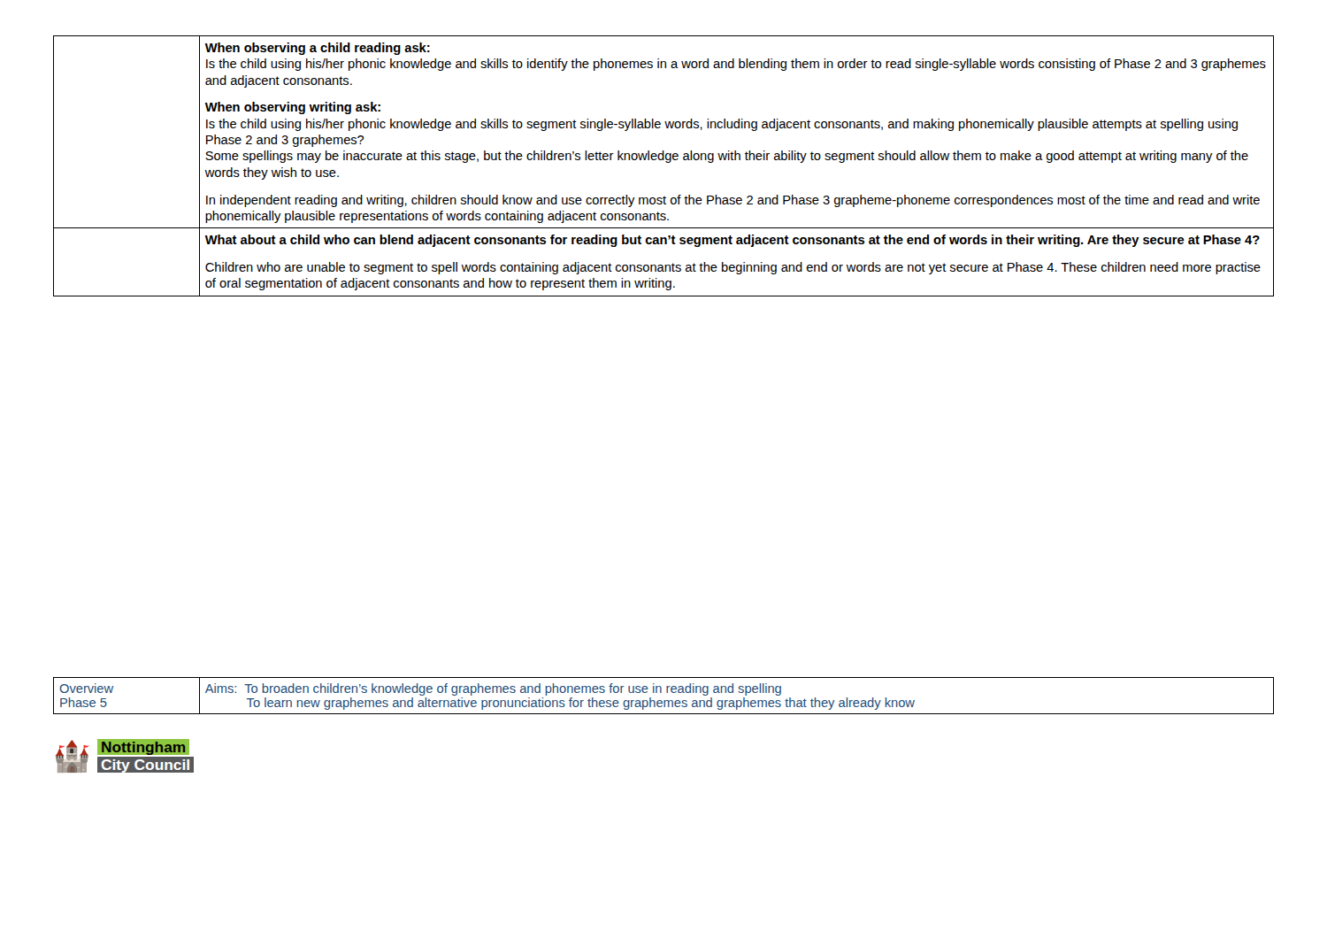| | When observing a child reading ask: Is the child using his/her phonic knowledge and skills to identify the phonemes in a word and blending them in order to read single-syllable words consisting of Phase 2 and 3 graphemes and adjacent consonants. When observing writing ask: Is the child using his/her phonic knowledge and skills to segment single-syllable words, including adjacent consonants, and making phonemically plausible attempts at spelling using Phase 2 and 3 graphemes? Some spellings may be inaccurate at this stage, but the children’s letter knowledge along with their ability to segment should allow them to make a good attempt at writing many of the words they wish to use. In independent reading and writing, children should know and use correctly most of the Phase 2 and Phase 3 grapheme-phoneme correspondences most of the time and read and write phonemically plausible representations of words containing adjacent consonants. |
| | What about a child who can blend adjacent consonants for reading but can’t segment adjacent consonants at the end of words in their writing. Are they secure at Phase 4? Children who are unable to segment to spell words containing adjacent consonants at the beginning and end or words are not yet secure at Phase 4. These children need more practise of oral segmentation of adjacent consonants and how to represent them in writing. |
| Overview Phase 5 | Aims: To broaden children’s knowledge of graphemes and phonemes for use in reading and spelling To learn new graphemes and alternative pronunciations for these graphemes and graphemes that they already know |
🏰
Nottingham
City Council